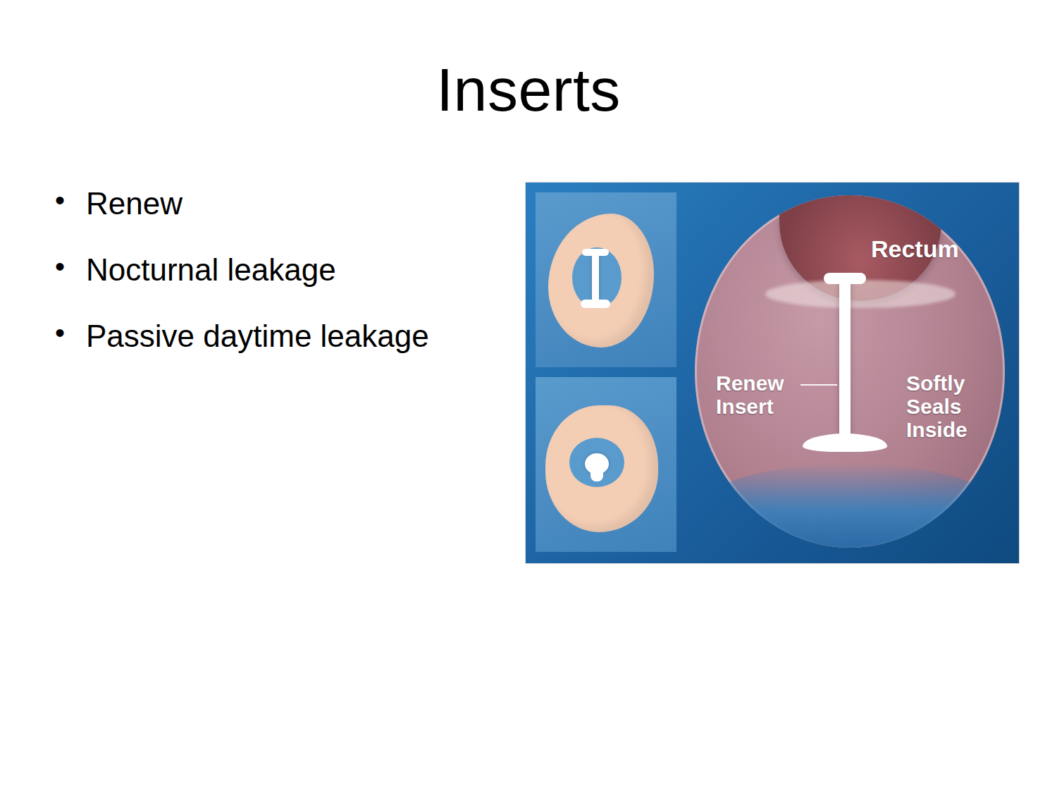Inserts
Renew
Nocturnal leakage
Passive daytime leakage
Rectum
Renew
Insert
Softly
Seals
Inside